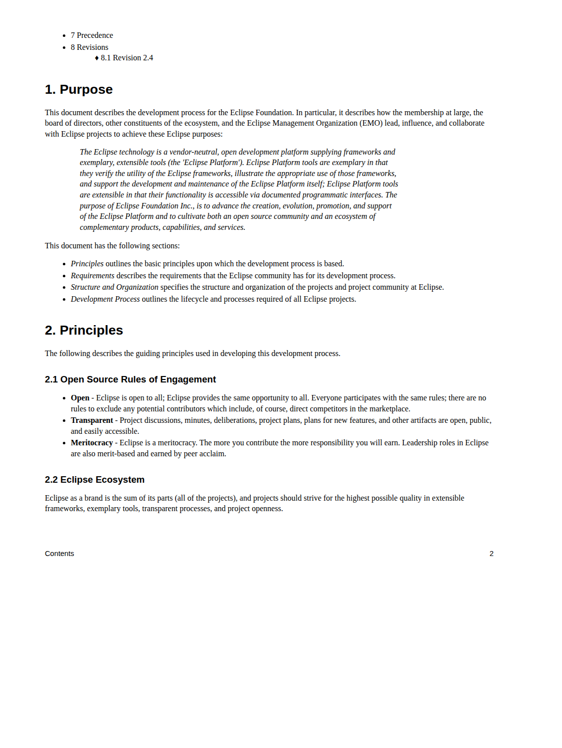7 Precedence
8 Revisions
8.1 Revision 2.4
1. Purpose
This document describes the development process for the Eclipse Foundation. In particular, it describes how the membership at large, the board of directors, other constituents of the ecosystem, and the Eclipse Management Organization (EMO) lead, influence, and collaborate with Eclipse projects to achieve these Eclipse purposes:
The Eclipse technology is a vendor-neutral, open development platform supplying frameworks and exemplary, extensible tools (the 'Eclipse Platform'). Eclipse Platform tools are exemplary in that they verify the utility of the Eclipse frameworks, illustrate the appropriate use of those frameworks, and support the development and maintenance of the Eclipse Platform itself; Eclipse Platform tools are extensible in that their functionality is accessible via documented programmatic interfaces. The purpose of Eclipse Foundation Inc., is to advance the creation, evolution, promotion, and support of the Eclipse Platform and to cultivate both an open source community and an ecosystem of complementary products, capabilities, and services.
This document has the following sections:
Principles outlines the basic principles upon which the development process is based.
Requirements describes the requirements that the Eclipse community has for its development process.
Structure and Organization specifies the structure and organization of the projects and project community at Eclipse.
Development Process outlines the lifecycle and processes required of all Eclipse projects.
2. Principles
The following describes the guiding principles used in developing this development process.
2.1 Open Source Rules of Engagement
Open - Eclipse is open to all; Eclipse provides the same opportunity to all. Everyone participates with the same rules; there are no rules to exclude any potential contributors which include, of course, direct competitors in the marketplace.
Transparent - Project discussions, minutes, deliberations, project plans, plans for new features, and other artifacts are open, public, and easily accessible.
Meritocracy - Eclipse is a meritocracy. The more you contribute the more responsibility you will earn. Leadership roles in Eclipse are also merit-based and earned by peer acclaim.
2.2 Eclipse Ecosystem
Eclipse as a brand is the sum of its parts (all of the projects), and projects should strive for the highest possible quality in extensible frameworks, exemplary tools, transparent processes, and project openness.
Contents 2